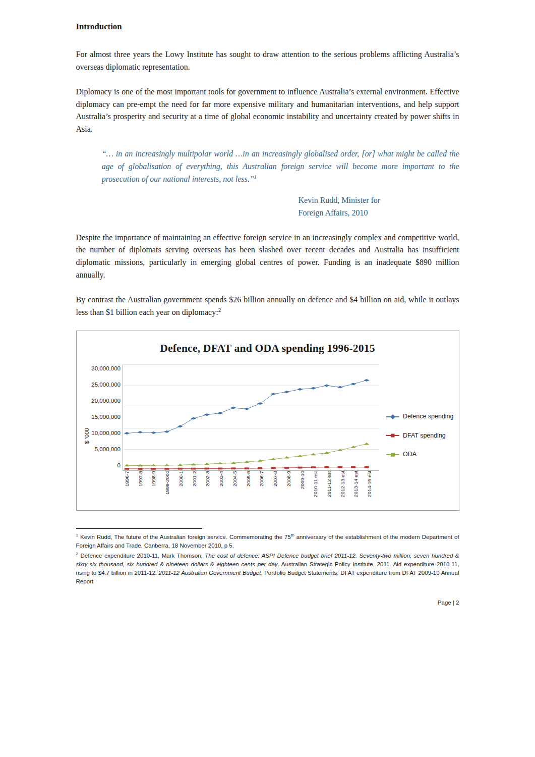Introduction
For almost three years the Lowy Institute has sought to draw attention to the serious problems afflicting Australia’s overseas diplomatic representation.
Diplomacy is one of the most important tools for government to influence Australia’s external environment. Effective diplomacy can pre-empt the need for far more expensive military and humanitarian interventions, and help support Australia’s prosperity and security at a time of global economic instability and uncertainty created by power shifts in Asia.
“… in an increasingly multipolar world …in an increasingly globalised order, [or] what might be called the age of globalisation of everything, this Australian foreign service will become more important to the prosecution of our national interests, not less.”1 Kevin Rudd, Minister for
Foreign Affairs, 2010
Despite the importance of maintaining an effective foreign service in an increasingly complex and competitive world, the number of diplomats serving overseas has been slashed over recent decades and Australia has insufficient diplomatic missions, particularly in emerging global centres of power. Funding is an inadequate $890 million annually.
By contrast the Australian government spends $26 billion annually on defence and $4 billion on aid, while it outlays less than $1 billion each year on diplomacy:2
Defence, DFAT and ODA spending 1996-2015
$ ’000
30,000,000 25,000,000 20,000,000 15,000,000 10,000,000 5,000,000 0
1996-7 1997-8 1998-9 1999-2000 2000-1 2001-2 2002-3 2003-4 2004-5 2005-6 2006-7 2007-8 2008-9 2009-10 2010-11 est 2011-12 est 2012-13 est 2013-14 est 2014-15 est
Defence spending
DFAT spending
ODA
1 Kevin Rudd, The future of the Australian foreign service. Commemorating the 75th anniversary of the establishment of the modern Department of Foreign Affairs and Trade, Canberra, 18 November 2010, p 5.
2 Defence expenditure 2010-11, Mark Thomson, The cost of defence: ASPI Defence budget brief 2011-12. Seventy-two million, seven hundred & sixty-six thousand, six hundred & nineteen dollars & eighteen cents per day. Australian Strategic Policy Institute, 2011. Aid expenditure 2010-11, rising to $4.7 billion in 2011-12. 2011-12 Australian Government Budget, Portfolio Budget Statements; DFAT expenditure from DFAT 2009-10 Annual Report
Page | 2